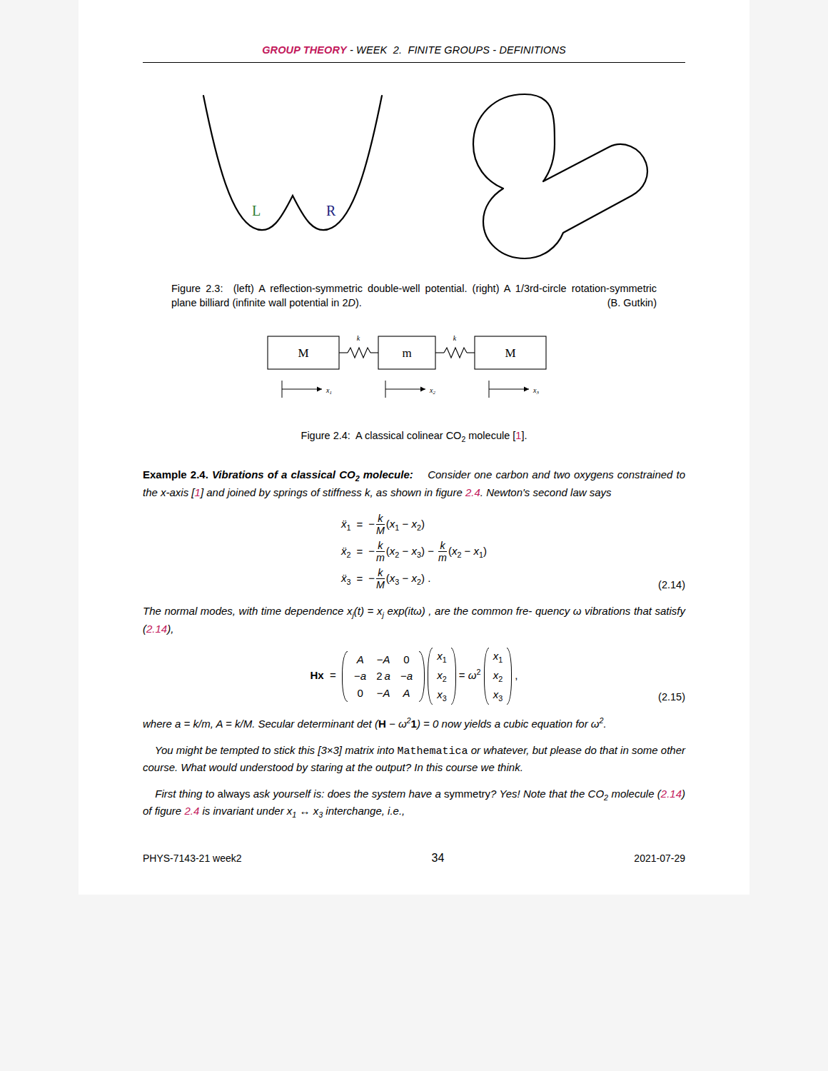GROUP THEORY - WEEK 2. FINITE GROUPS - DEFINITIONS
L R
Figure 2.3: (left) A reflection-symmetric double-well potential. (right) A 1/3rd-circle rotation-symmetric plane billiard (infinite wall potential in 2D).(B. Gutkin)
M m M k k x1 x2 x3
Figure 2.4: A classical colinear CO2 molecule [1].
Example 2.4. Vibrations of a classical CO2 molecule: Consider one carbon and two oxygens constrained to the x-axis [1] and joined by springs of stiffness k, as shown in figure 2.4. Newton's second law says
| ẍ 1 | = | − k M ( x 1 − x 2 ) |
| ẍ 2 | = | − k m ( x 2 − x 3 ) − k m ( x 2 − x 1 ) |
| ẍ 3 | = | − k M ( x 3 − x 2 ) . |
(2.14)
The normal modes, with time dependence xj(t) = xj exp(itω) , are the common fre- quency ω vibrations that satisfy (2.14),
Hx =
| A | − A | 0 |
| − a | 2 a | − a |
| 0 | − A | A |
| x 1 |
| x 2 |
| x 3 |
= ω2
| x 1 |
| x 2 |
| x 3 |
,
(2.15)
where a = k/m, A = k/M. Secular determinant det (H − ω21) = 0 now yields a cubic equation for ω2.
You might be tempted to stick this [3×3] matrix into Mathematica or whatever, but please do that in some other course. What would understood by staring at the output? In this course we think.
First thing to always ask yourself is: does the system have a symmetry? Yes! Note that the CO2 molecule (2.14) of figure 2.4 is invariant under x1 ↔ x3 interchange, i.e.,
PHYS-7143-21 week2 34 2021-07-29